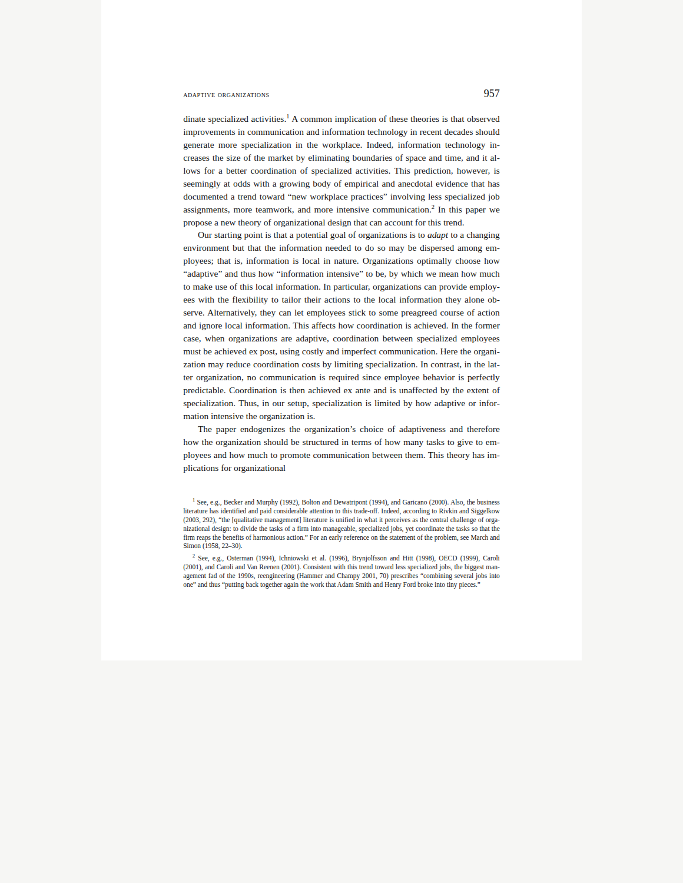adaptive organizations 957
dinate specialized activities.1 A common implication of these theories is that observed improvements in communication and information technology in recent decades should generate more specialization in the workplace. Indeed, information technology increases the size of the market by eliminating boundaries of space and time, and it allows for a better coordination of specialized activities. This prediction, however, is seemingly at odds with a growing body of empirical and anecdotal evidence that has documented a trend toward “new workplace practices” involving less specialized job assignments, more teamwork, and more intensive communication.2 In this paper we propose a new theory of organizational design that can account for this trend.
Our starting point is that a potential goal of organizations is to adapt to a changing environment but that the information needed to do so may be dispersed among employees; that is, information is local in nature. Organizations optimally choose how “adaptive” and thus how “information intensive” to be, by which we mean how much to make use of this local information. In particular, organizations can provide employees with the flexibility to tailor their actions to the local information they alone observe. Alternatively, they can let employees stick to some preagreed course of action and ignore local information. This affects how coordination is achieved. In the former case, when organizations are adaptive, coordination between specialized employees must be achieved ex post, using costly and imperfect communication. Here the organization may reduce coordination costs by limiting specialization. In contrast, in the latter organization, no communication is required since employee behavior is perfectly predictable. Coordination is then achieved ex ante and is unaffected by the extent of specialization. Thus, in our setup, specialization is limited by how adaptive or information intensive the organization is.
The paper endogenizes the organization’s choice of adaptiveness and therefore how the organization should be structured in terms of how many tasks to give to employees and how much to promote communication between them. This theory has implications for organizational
1 See, e.g., Becker and Murphy (1992), Bolton and Dewatripont (1994), and Garicano (2000). Also, the business literature has identified and paid considerable attention to this trade-off. Indeed, according to Rivkin and Siggelkow (2003, 292), “the [qualitative management] literature is unified in what it perceives as the central challenge of organizational design: to divide the tasks of a firm into manageable, specialized jobs, yet coordinate the tasks so that the firm reaps the benefits of harmonious action.” For an early reference on the statement of the problem, see March and Simon (1958, 22–30).
2 See, e.g., Osterman (1994), Ichniowski et al. (1996), Brynjolfsson and Hitt (1998), OECD (1999), Caroli (2001), and Caroli and Van Reenen (2001). Consistent with this trend toward less specialized jobs, the biggest management fad of the 1990s, reengineering (Hammer and Champy 2001, 70) prescribes “combining several jobs into one” and thus “putting back together again the work that Adam Smith and Henry Ford broke into tiny pieces.”